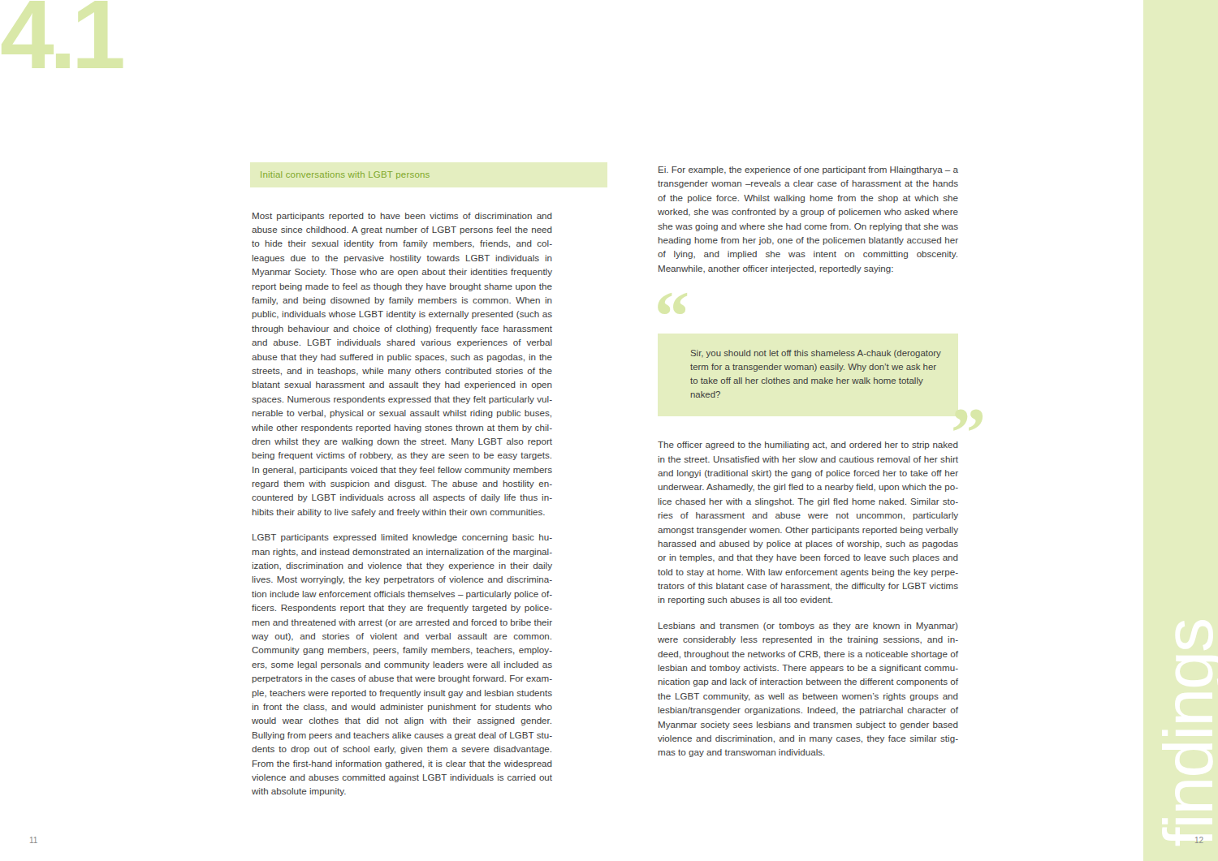4. 1
findings
Initial conversations with LGBT persons
Most participants reported to have been victims of discrimination and abuse since childhood. A great number of LGBT persons feel the need to hide their sexual identity from family members, friends, and colleagues due to the pervasive hostility towards LGBT individuals in Myanmar Society. Those who are open about their identities frequently report being made to feel as though they have brought shame upon the family, and being disowned by family members is common. When in public, individuals whose LGBT identity is externally presented (such as through behaviour and choice of clothing) frequently face harassment and abuse. LGBT individuals shared various experiences of verbal abuse that they had suffered in public spaces, such as pagodas, in the streets, and in teashops, while many others contributed stories of the blatant sexual harassment and assault they had experienced in open spaces. Numerous respondents expressed that they felt particularly vulnerable to verbal, physical or sexual assault whilst riding public buses, while other respondents reported having stones thrown at them by children whilst they are walking down the street. Many LGBT also report being frequent victims of robbery, as they are seen to be easy targets. In general, participants voiced that they feel fellow community members regard them with suspicion and disgust. The abuse and hostility encountered by LGBT individuals across all aspects of daily life thus inhibits their ability to live safely and freely within their own communities.
LGBT participants expressed limited knowledge concerning basic human rights, and instead demonstrated an internalization of the marginalization, discrimination and violence that they experience in their daily lives. Most worryingly, the key perpetrators of violence and discrimination include law enforcement officials themselves – particularly police officers. Respondents report that they are frequently targeted by policemen and threatened with arrest (or are arrested and forced to bribe their way out), and stories of violent and verbal assault are common. Community gang members, peers, family members, teachers, employers, some legal personals and community leaders were all included as perpetrators in the cases of abuse that were brought forward. For example, teachers were reported to frequently insult gay and lesbian students in front the class, and would administer punishment for students who would wear clothes that did not align with their assigned gender. Bullying from peers and teachers alike causes a great deal of LGBT students to drop out of school early, given them a severe disadvantage. From the first-hand information gathered, it is clear that the widespread violence and abuses committed against LGBT individuals is carried out with absolute impunity.
Ei. For example, the experience of one participant from Hlaingtharya – a transgender woman –reveals a clear case of harassment at the hands of the police force. Whilst walking home from the shop at which she worked, she was confronted by a group of policemen who asked where she was going and where she had come from. On replying that she was heading home from her job, one of the policemen blatantly accused her of lying, and implied she was intent on committing obscenity. Meanwhile, another officer interjected, reportedly saying:
“
Sir, you should not let off this shameless A-chauk (derogatory term for a transgender woman) easily. Why don’t we ask her to take off all her clothes and make her walk home totally naked? ”
The officer agreed to the humiliating act, and ordered her to strip naked in the street. Unsatisfied with her slow and cautious removal of her shirt and longyi (traditional skirt) the gang of police forced her to take off her underwear. Ashamedly, the girl fled to a nearby field, upon which the police chased her with a slingshot. The girl fled home naked. Similar stories of harassment and abuse were not uncommon, particularly amongst transgender women. Other participants reported being verbally harassed and abused by police at places of worship, such as pagodas or in temples, and that they have been forced to leave such places and told to stay at home. With law enforcement agents being the key perpetrators of this blatant case of harassment, the difficulty for LGBT victims in reporting such abuses is all too evident.
Lesbians and transmen (or tomboys as they are known in Myanmar) were considerably less represented in the training sessions, and indeed, throughout the networks of CRB, there is a noticeable shortage of lesbian and tomboy activists. There appears to be a significant communication gap and lack of interaction between the different components of the LGBT community, as well as between women’s rights groups and lesbian/transgender organizations. Indeed, the patriarchal character of Myanmar society sees lesbians and transmen subject to gender based violence and discrimination, and in many cases, they face similar stigmas to gay and transwoman individuals.
11
12